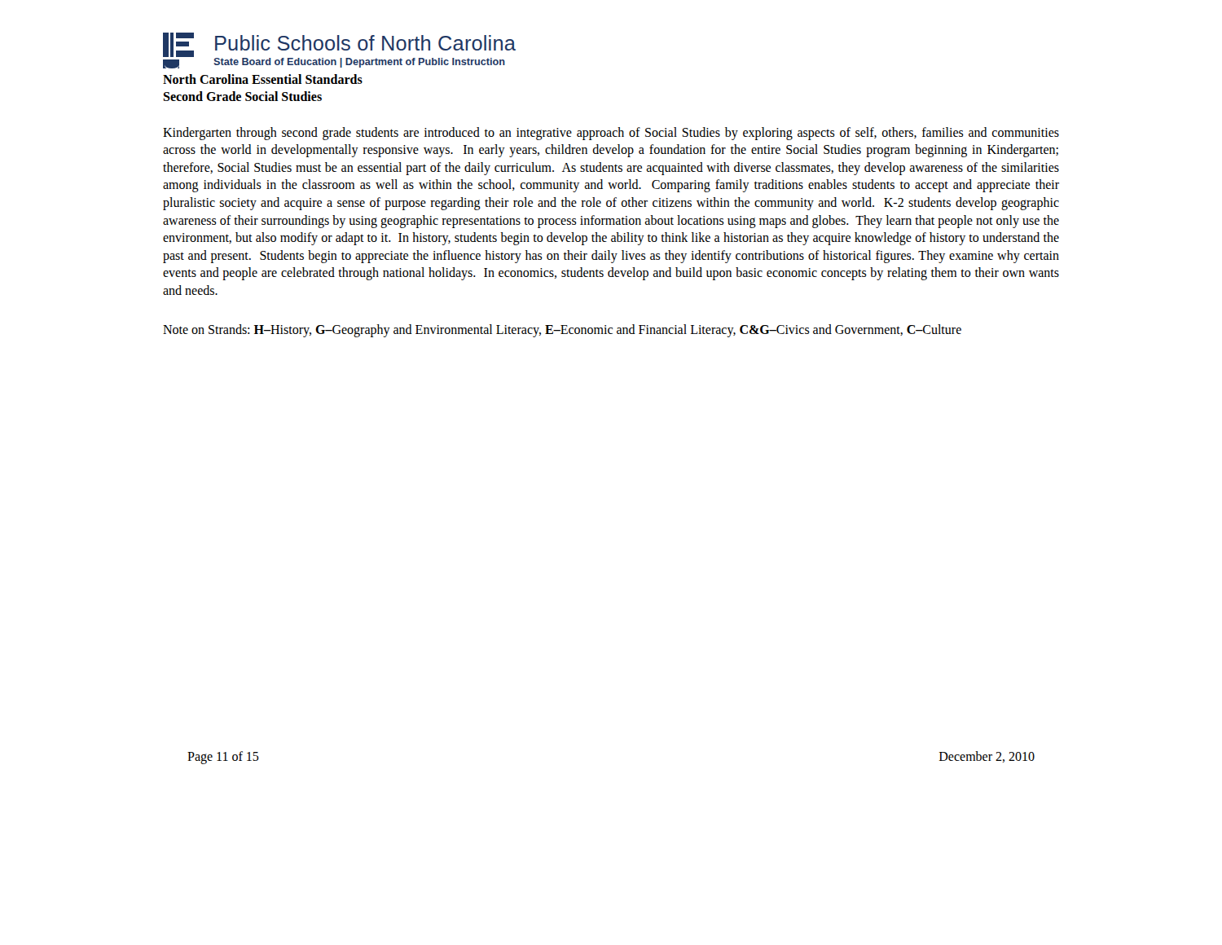Public Schools of North Carolina
State Board of Education | Department of Public Instruction
North Carolina Essential Standards Second Grade Social Studies
Kindergarten through second grade students are introduced to an integrative approach of Social Studies by exploring aspects of self, others, families and communities across the world in developmentally responsive ways. In early years, children develop a foundation for the entire Social Studies program beginning in Kindergarten; therefore, Social Studies must be an essential part of the daily curriculum. As students are acquainted with diverse classmates, they develop awareness of the similarities among individuals in the classroom as well as within the school, community and world. Comparing family traditions enables students to accept and appreciate their pluralistic society and acquire a sense of purpose regarding their role and the role of other citizens within the community and world. K-2 students develop geographic awareness of their surroundings by using geographic representations to process information about locations using maps and globes. They learn that people not only use the environment, but also modify or adapt to it. In history, students begin to develop the ability to think like a historian as they acquire knowledge of history to understand the past and present. Students begin to appreciate the influence history has on their daily lives as they identify contributions of historical figures. They examine why certain events and people are celebrated through national holidays. In economics, students develop and build upon basic economic concepts by relating them to their own wants and needs.
Note on Strands: H–History, G–Geography and Environmental Literacy, E–Economic and Financial Literacy, C&G–Civics and Government, C–Culture
Page 11 of 15
December 2, 2010